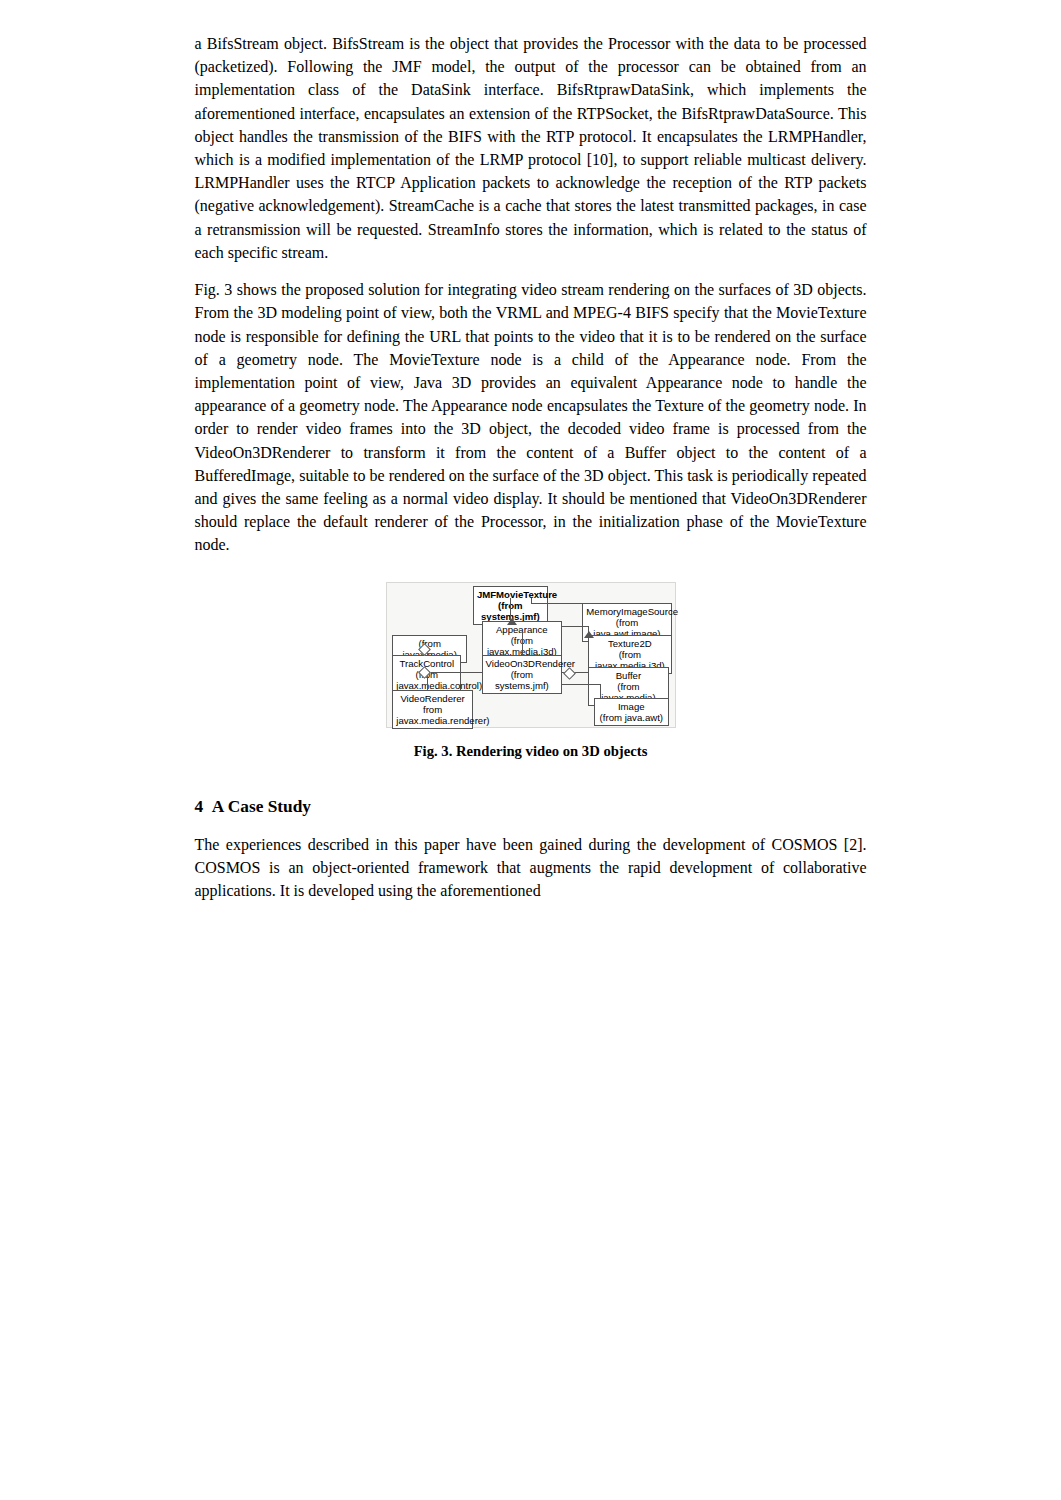a BifsStream object. BifsStream is the object that provides the Processor with the data to be processed (packetized). Following the JMF model, the output of the processor can be obtained from an implementation class of the DataSink interface. BifsRtprawDataSink, which implements the aforementioned interface, encapsulates an extension of the RTPSocket, the BifsRtprawDataSource. This object handles the transmission of the BIFS with the RTP protocol. It encapsulates the LRMPHandler, which is a modified implementation of the LRMP protocol [10], to support reliable multicast delivery. LRMPHandler uses the RTCP Application packets to acknowledge the reception of the RTP packets (negative acknowledgement). StreamCache is a cache that stores the latest transmitted packages, in case a retransmission will be requested. StreamInfo stores the information, which is related to the status of each specific stream.
Fig. 3 shows the proposed solution for integrating video stream rendering on the surfaces of 3D objects. From the 3D modeling point of view, both the VRML and MPEG-4 BIFS specify that the MovieTexture node is responsible for defining the URL that points to the video that it is to be rendered on the surface of a geometry node. The MovieTexture node is a child of the Appearance node. From the implementation point of view, Java 3D provides an equivalent Appearance node to handle the appearance of a geometry node. The Appearance node encapsulates the Texture of the geometry node. In order to render video frames into the 3D object, the decoded video frame is processed from the VideoOn3DRenderer to transform it from the content of a Buffer object to the content of a BufferedImage, suitable to be rendered on the surface of the 3D object. This task is periodically repeated and gives the same feeling as a normal video display. It should be mentioned that VideoOn3DRenderer should replace the default renderer of the Processor, in the initialization phase of the MovieTexture node.
JMFMovieTexture(from systems.jmf)
MemoryImageSource(from java.awt.image)
Appearance(from javax.media.j3d)
Texture2D(from javax.media.j3d)
(from javax.media)
TrackControl(from javax.media.control)
VideoOn3DRenderer(from systems.jmf)
Buffer(from javax.media)
VideoRenderer from javax.media.renderer)
Image(from java.awt)
Fig. 3. Rendering video on 3D objects
4 A Case Study
The experiences described in this paper have been gained during the development of COSMOS [2]. COSMOS is an object-oriented framework that augments the rapid development of collaborative applications. It is developed using the aforementioned